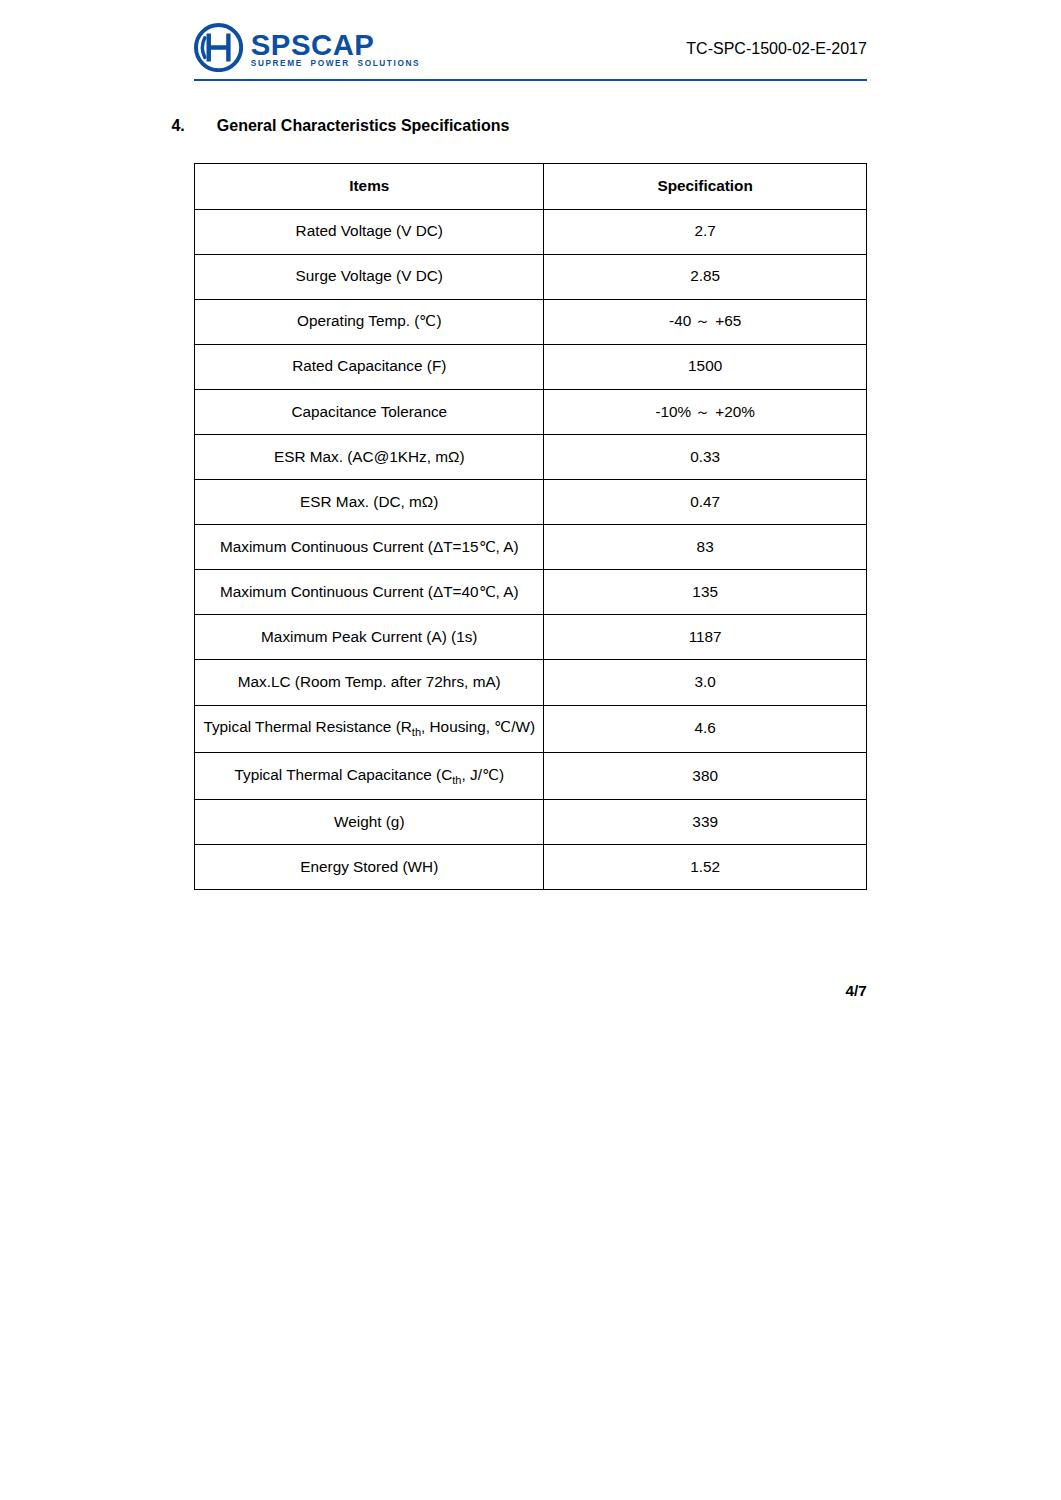SPSCAP
SUPREME POWER SOLUTIONS
TC-SPC-1500-02-E-2017
4. General Characteristics Specifications
| Items | Specification |
| --- | --- |
| Rated Voltage (V DC) | 2.7 |
| Surge Voltage (V DC) | 2.85 |
| Operating Temp. (℃) | -40 ～ +65 |
| Rated Capacitance (F) | 1500 |
| Capacitance Tolerance | -10% ～ +20% |
| ESR Max. (AC@1KHz, mΩ) | 0.33 |
| ESR Max. (DC, mΩ) | 0.47 |
| Maximum Continuous Current (ΔT=15℃, A) | 83 |
| Maximum Continuous Current (ΔT=40℃, A) | 135 |
| Maximum Peak Current (A) (1s) | 1187 |
| Max.LC (Room Temp. after 72hrs, mA) | 3.0 |
| Typical Thermal Resistance (R th , Housing, ℃/W) | 4.6 |
| Typical Thermal Capacitance (C th , J/℃) | 380 |
| Weight (g) | 339 |
| Energy Stored (WH) | 1.52 |
4/7